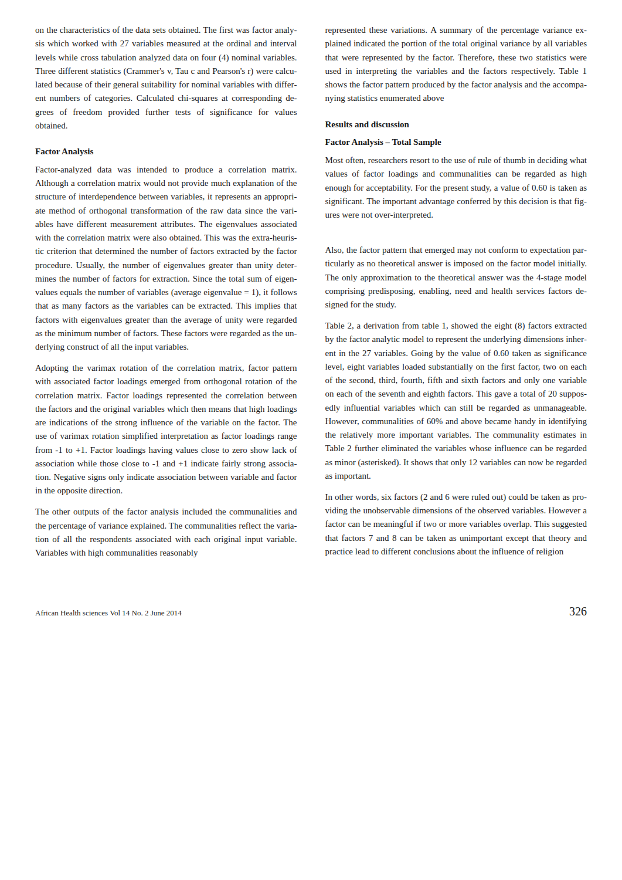on the characteristics of the data sets obtained. The first was factor analysis which worked with 27 variables measured at the ordinal and interval levels while cross tabulation analyzed data on four (4) nominal variables. Three different statistics (Crammer's v, Tau c and Pearson's r) were calculated because of their general suitability for nominal variables with different numbers of categories. Calculated chi-squares at corresponding degrees of freedom provided further tests of significance for values obtained.
Factor Analysis
Factor-analyzed data was intended to produce a correlation matrix. Although a correlation matrix would not provide much explanation of the structure of interdependence between variables, it represents an appropriate method of orthogonal transformation of the raw data since the variables have different measurement attributes. The eigenvalues associated with the correlation matrix were also obtained. This was the extra-heuristic criterion that determined the number of factors extracted by the factor procedure. Usually, the number of eigenvalues greater than unity determines the number of factors for extraction. Since the total sum of eigenvalues equals the number of variables (average eigenvalue = 1), it follows that as many factors as the variables can be extracted. This implies that factors with eigenvalues greater than the average of unity were regarded as the minimum number of factors. These factors were regarded as the underlying construct of all the input variables.
Adopting the varimax rotation of the correlation matrix, factor pattern with associated factor loadings emerged from orthogonal rotation of the correlation matrix. Factor loadings represented the correlation between the factors and the original variables which then means that high loadings are indications of the strong influence of the variable on the factor. The use of varimax rotation simplified interpretation as factor loadings range from -1 to +1. Factor loadings having values close to zero show lack of association while those close to -1 and +1 indicate fairly strong association. Negative signs only indicate association between variable and factor in the opposite direction.
The other outputs of the factor analysis included the communalities and the percentage of variance explained. The communalities reflect the variation of all the respondents associated with each original input variable. Variables with high communalities reasonably
represented these variations. A summary of the percentage variance explained indicated the portion of the total original variance by all variables that were represented by the factor. Therefore, these two statistics were used in interpreting the variables and the factors respectively. Table 1 shows the factor pattern produced by the factor analysis and the accompanying statistics enumerated above
Results and discussion
Factor Analysis – Total Sample
Most often, researchers resort to the use of rule of thumb in deciding what values of factor loadings and communalities can be regarded as high enough for acceptability. For the present study, a value of 0.60 is taken as significant. The important advantage conferred by this decision is that figures were not over-interpreted.
Also, the factor pattern that emerged may not conform to expectation particularly as no theoretical answer is imposed on the factor model initially. The only approximation to the theoretical answer was the 4-stage model comprising predisposing, enabling, need and health services factors designed for the study.
Table 2, a derivation from table 1, showed the eight (8) factors extracted by the factor analytic model to represent the underlying dimensions inherent in the 27 variables. Going by the value of 0.60 taken as significance level, eight variables loaded substantially on the first factor, two on each of the second, third, fourth, fifth and sixth factors and only one variable on each of the seventh and eighth factors. This gave a total of 20 supposedly influential variables which can still be regarded as unmanageable. However, communalities of 60% and above became handy in identifying the relatively more important variables. The communality estimates in Table 2 further eliminated the variables whose influence can be regarded as minor (asterisked). It shows that only 12 variables can now be regarded as important.
In other words, six factors (2 and 6 were ruled out) could be taken as providing the unobservable dimensions of the observed variables. However a factor can be meaningful if two or more variables overlap. This suggested that factors 7 and 8 can be taken as unimportant except that theory and practice lead to different conclusions about the influence of religion
African Health sciences Vol 14 No. 2 June 2014 326